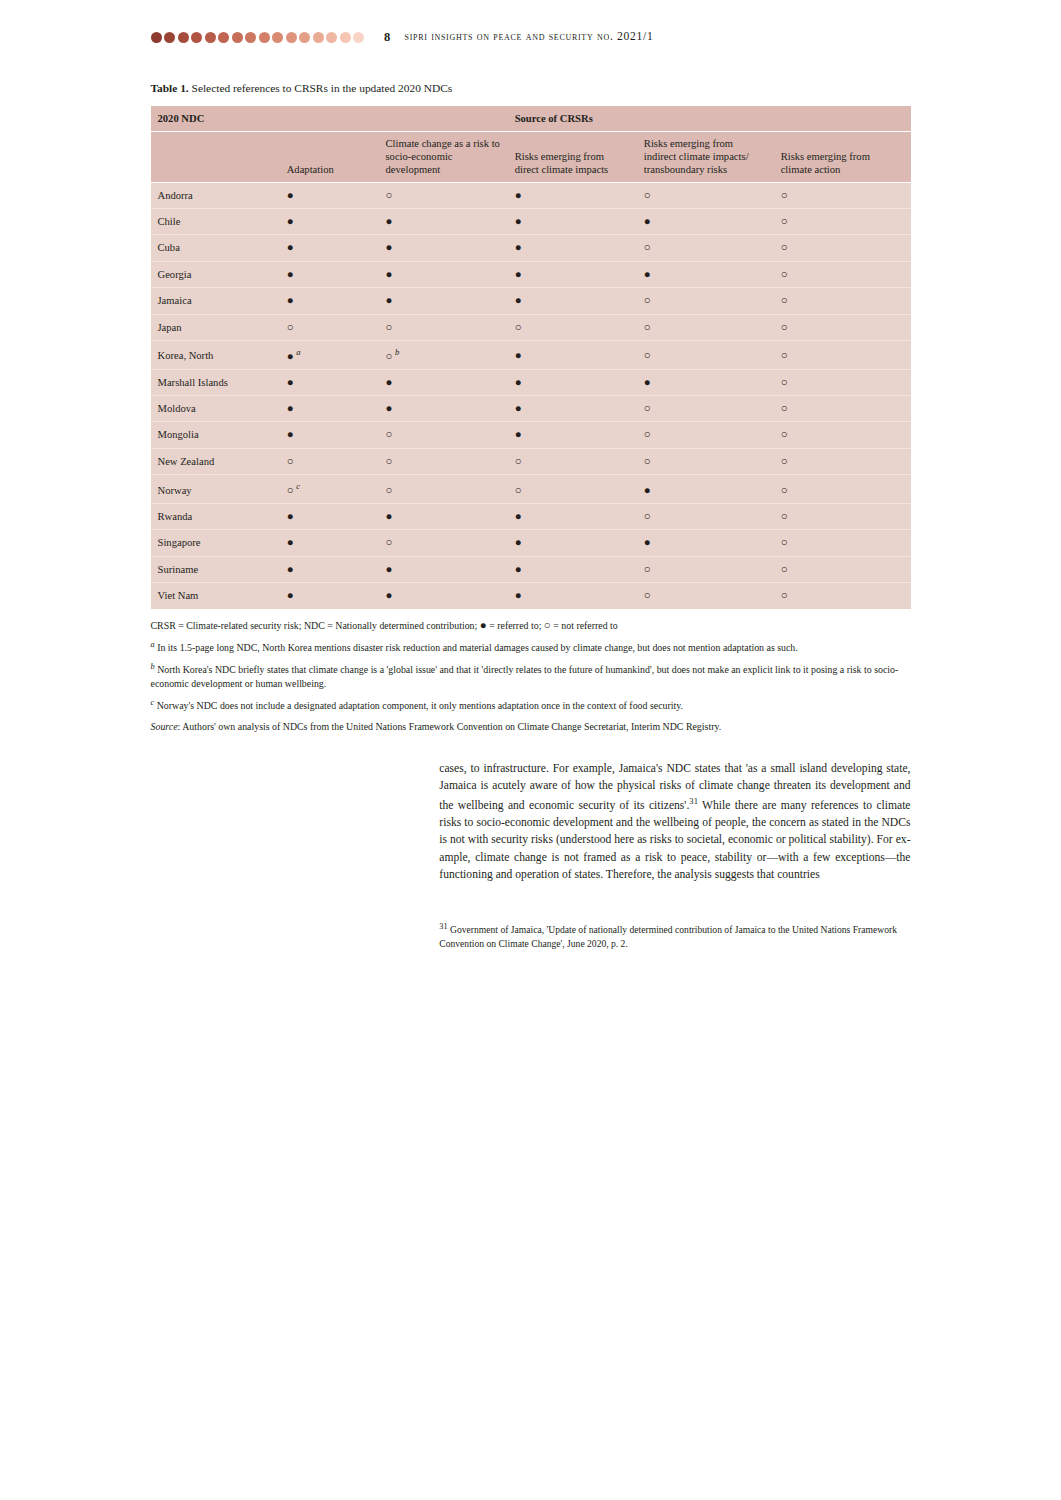8
sipri insights on peace and security no. 2021/1
Table 1. Selected references to CRSRs in the updated 2020 NDCs
| 2020 NDC | | | Source of CRSRs |
| --- | --- | --- | --- |
| | Adaptation | Climate change as a risk to socio-economic development | Risks emerging from direct climate impacts | Risks emerging from indirect climate impacts/ transboundary risks | Risks emerging from climate action |
| Andorra | ● | ○ | ● | ○ | ○ |
| Chile | ● | ● | ● | ● | ○ |
| Cuba | ● | ● | ● | ○ | ○ |
| Georgia | ● | ● | ● | ● | ○ |
| Jamaica | ● | ● | ● | ○ | ○ |
| Japan | ○ | ○ | ○ | ○ | ○ |
| Korea, North | ● a | ○ b | ● | ○ | ○ |
| Marshall Islands | ● | ● | ● | ● | ○ |
| Moldova | ● | ● | ● | ○ | ○ |
| Mongolia | ● | ○ | ● | ○ | ○ |
| New Zealand | ○ | ○ | ○ | ○ | ○ |
| Norway | ○ c | ○ | ○ | ● | ○ |
| Rwanda | ● | ● | ● | ○ | ○ |
| Singapore | ● | ○ | ● | ● | ○ |
| Suriname | ● | ● | ● | ○ | ○ |
| Viet Nam | ● | ● | ● | ○ | ○ |
CRSR = Climate-related security risk; NDC = Nationally determined contribution; ● = referred to; ○ = not referred to
a In its 1.5-page long NDC, North Korea mentions disaster risk reduction and material damages caused by climate change, but does not mention adaptation as such.
b North Korea's NDC briefly states that climate change is a 'global issue' and that it 'directly relates to the future of humankind', but does not make an explicit link to it posing a risk to socio-economic development or human wellbeing.
c Norway's NDC does not include a designated adaptation component, it only mentions adaptation once in the context of food security.
Source: Authors' own analysis of NDCs from the United Nations Framework Convention on Climate Change Secretariat, Interim NDC Registry.
cases, to infrastructure. For example, Jamaica's NDC states that 'as a small island developing state, Jamaica is acutely aware of how the physical risks of climate change threaten its development and the wellbeing and economic security of its citizens'.31 While there are many references to climate risks to socio-economic development and the wellbeing of people, the concern as stated in the NDCs is not with security risks (understood here as risks to societal, economic or political stability). For example, climate change is not framed as a risk to peace, stability or—with a few exceptions—the functioning and operation of states. Therefore, the analysis suggests that countries
31 Government of Jamaica, 'Update of nationally determined contribution of Jamaica to the United Nations Framework Convention on Climate Change', June 2020, p. 2.